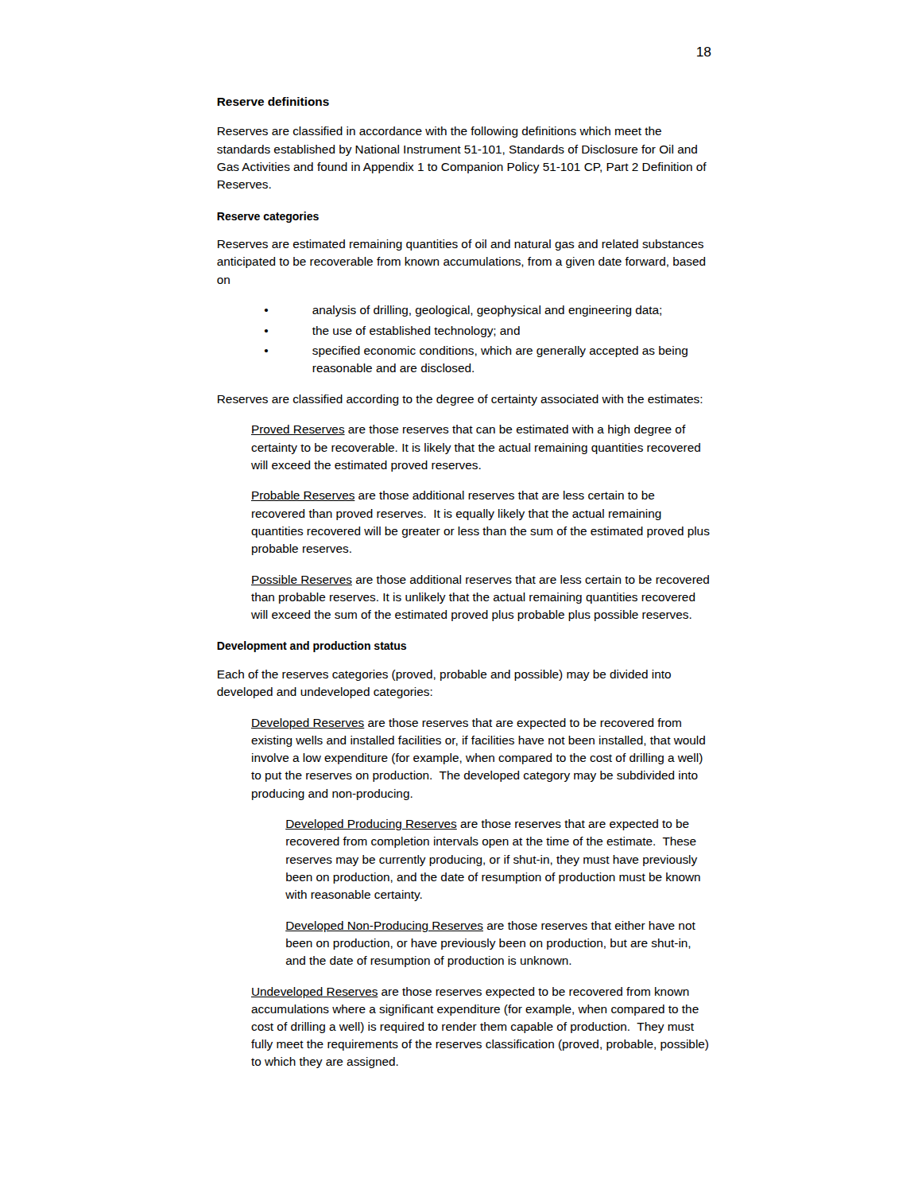18
Reserve definitions
Reserves are classified in accordance with the following definitions which meet the standards established by National Instrument 51-101, Standards of Disclosure for Oil and Gas Activities and found in Appendix 1 to Companion Policy 51-101 CP, Part 2 Definition of Reserves.
Reserve categories
Reserves are estimated remaining quantities of oil and natural gas and related substances anticipated to be recoverable from known accumulations, from a given date forward, based on
analysis of drilling, geological, geophysical and engineering data;
the use of established technology; and
specified economic conditions, which are generally accepted as being reasonable and are disclosed.
Reserves are classified according to the degree of certainty associated with the estimates:
Proved Reserves are those reserves that can be estimated with a high degree of certainty to be recoverable. It is likely that the actual remaining quantities recovered will exceed the estimated proved reserves.
Probable Reserves are those additional reserves that are less certain to be recovered than proved reserves. It is equally likely that the actual remaining quantities recovered will be greater or less than the sum of the estimated proved plus probable reserves.
Possible Reserves are those additional reserves that are less certain to be recovered than probable reserves. It is unlikely that the actual remaining quantities recovered will exceed the sum of the estimated proved plus probable plus possible reserves.
Development and production status
Each of the reserves categories (proved, probable and possible) may be divided into developed and undeveloped categories:
Developed Reserves are those reserves that are expected to be recovered from existing wells and installed facilities or, if facilities have not been installed, that would involve a low expenditure (for example, when compared to the cost of drilling a well) to put the reserves on production. The developed category may be subdivided into producing and non-producing.
Developed Producing Reserves are those reserves that are expected to be recovered from completion intervals open at the time of the estimate. These reserves may be currently producing, or if shut-in, they must have previously been on production, and the date of resumption of production must be known with reasonable certainty.
Developed Non-Producing Reserves are those reserves that either have not been on production, or have previously been on production, but are shut-in, and the date of resumption of production is unknown.
Undeveloped Reserves are those reserves expected to be recovered from known accumulations where a significant expenditure (for example, when compared to the cost of drilling a well) is required to render them capable of production. They must fully meet the requirements of the reserves classification (proved, probable, possible) to which they are assigned.